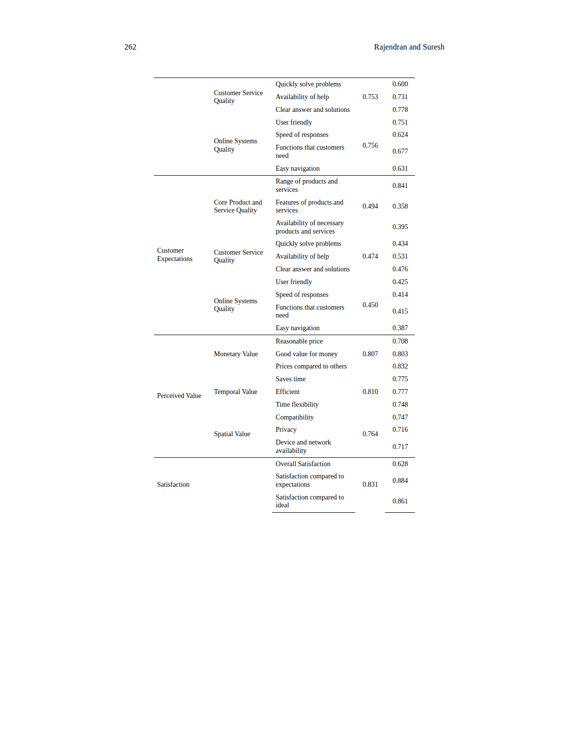262 Rajendran and Suresh
| | Customer Service Quality | Quickly solve problems | 0.753 | 0.600 |
| Availability of help | 0.731 |
| Clear answer and solutions | 0.778 |
| | Online Systems Quality | User friendly | 0.756 | 0.751 |
| Speed of responses | 0.624 |
| Functions that customers need | 0.677 |
| Easy navigation | 0.631 |
| Customer Expectations | Core Product and Service Quality | Range of products and services | 0.494 | 0.841 |
| Features of products and services | 0.358 |
| Availability of necessary products and services | 0.395 |
| Customer Service Quality | Quickly solve problems | 0.474 | 0.434 |
| Availability of help | 0.531 |
| Clear answer and solutions | 0.476 |
| Online Systems Quality | User friendly | 0.450 | 0.425 |
| Speed of responses | 0.414 |
| Functions that customers need | 0.415 |
| Easy navigation | 0.387 |
| Perceived Value | Monetary Value | Reasonable price | 0.807 | 0.708 |
| Good value for money | 0.803 |
| Prices compared to others | 0.832 |
| Temporal Value | Saves time | 0.810 | 0.775 |
| Efficient | 0.777 |
| Time flexibility | 0.748 |
| Spatial Value | Compatibility | 0.764 | 0.747 |
| Privacy | 0.716 |
| Device and network availability | 0.717 |
| Satisfaction | | Overall Satisfaction | 0.831 | 0.628 |
| Satisfaction compared to expectations | 0.884 |
| Satisfaction compared to ideal | 0.861 |